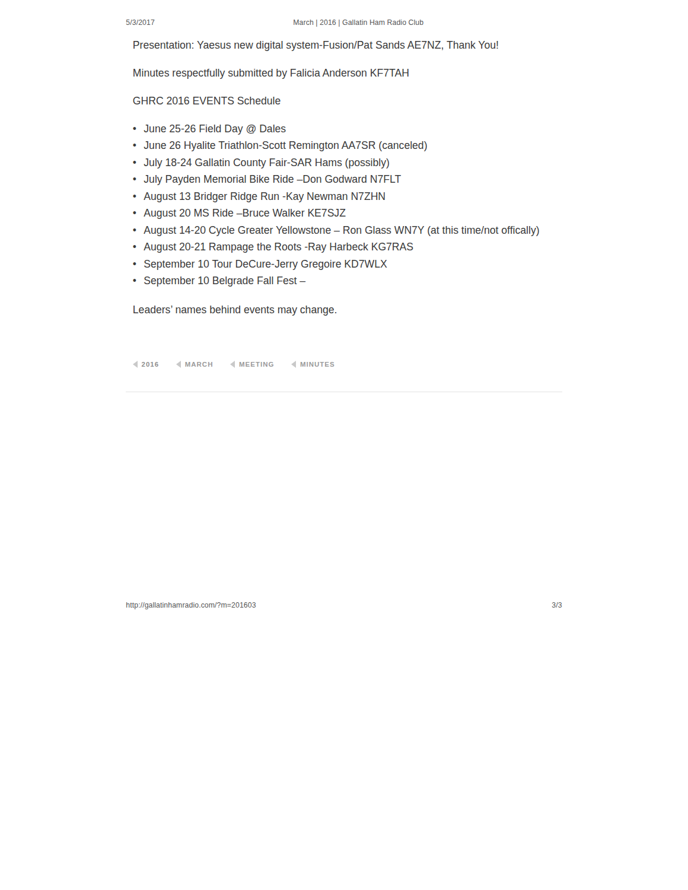5/3/2017
March | 2016 | Gallatin Ham Radio Club
Presentation: Yaesus new digital system-Fusion/Pat Sands AE7NZ, Thank You!
Minutes respectfully submitted by Falicia Anderson KF7TAH
GHRC 2016 EVENTS Schedule
June 25-26 Field Day @ Dales
June 26 Hyalite Triathlon-Scott Remington AA7SR (canceled)
July 18-24 Gallatin County Fair-SAR Hams (possibly)
July Payden Memorial Bike Ride –Don Godward N7FLT
August 13 Bridger Ridge Run -Kay Newman N7ZHN
August 20 MS Ride –Bruce Walker KE7SJZ
August 14-20 Cycle Greater Yellowstone – Ron Glass WN7Y (at this time/not offically)
August 20-21 Rampage the Roots -Ray Harbeck KG7RAS
September 10 Tour DeCure-Jerry Gregoire KD7WLX
September 10 Belgrade Fall Fest –
Leaders’ names behind events may change.
2016 MARCH MEETING MINUTES
http://gallatinhamradio.com/?m=201603
3/3